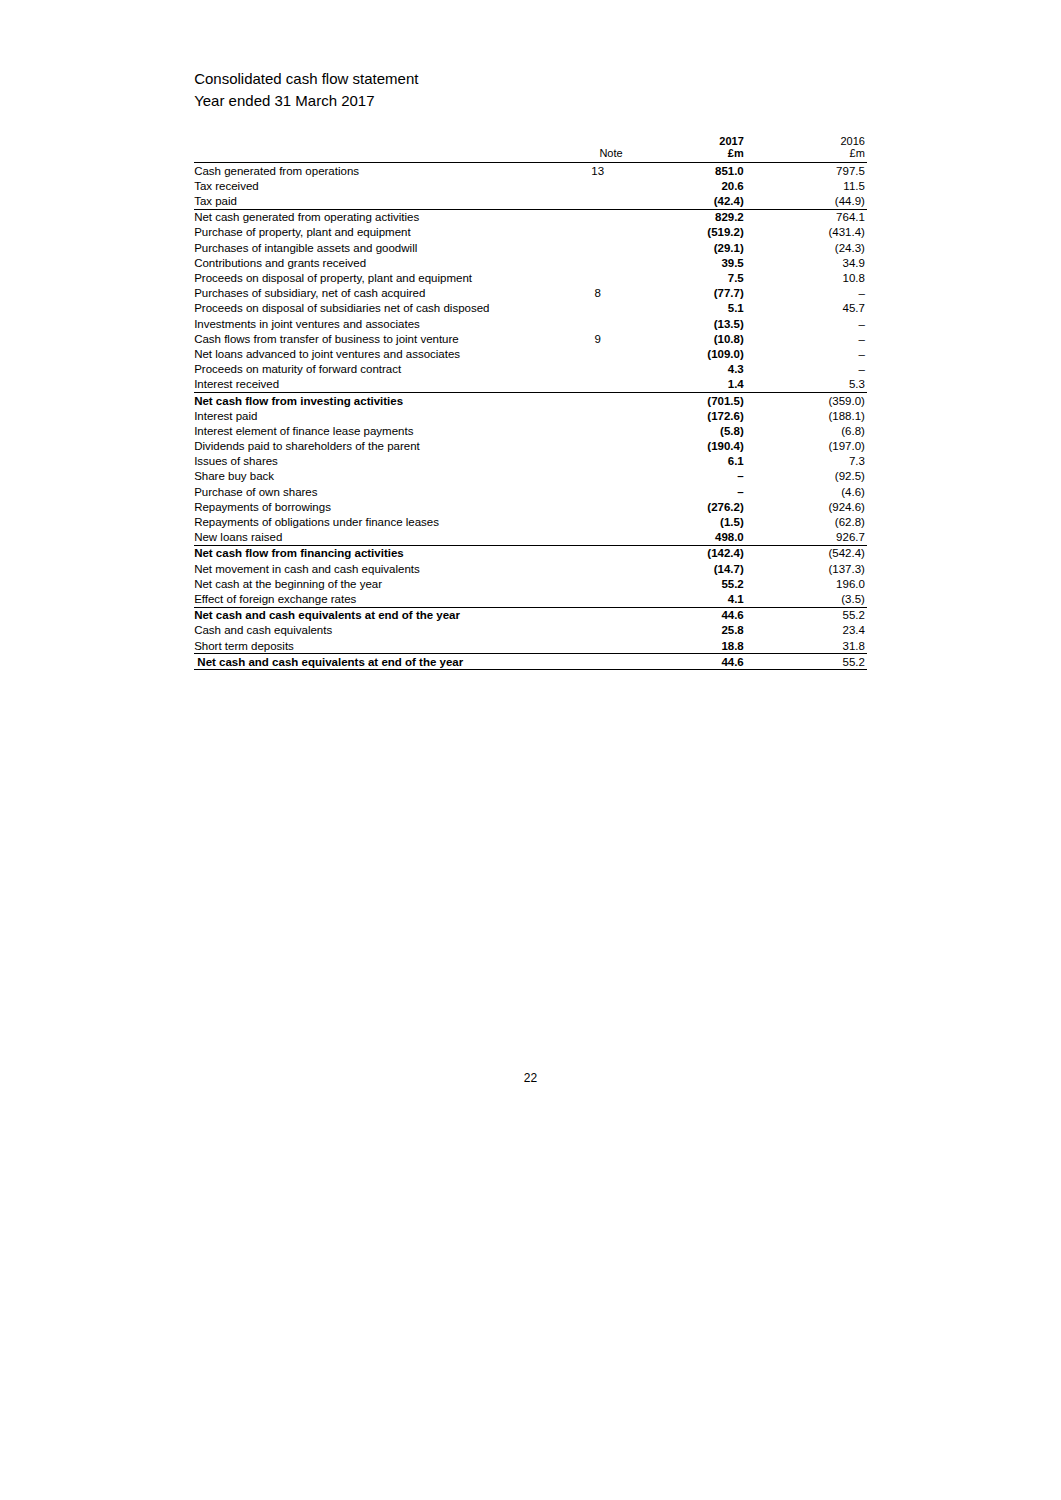Consolidated cash flow statementYear ended 31 March 2017
| | | 2017 | 2016 |
| --- | --- | --- | --- |
| | Note | £m | £m |
| Cash generated from operations | 13 | 851.0 | 797.5 |
| Tax received | | 20.6 | 11.5 |
| Tax paid | | (42.4) | (44.9) |
| Net cash generated from operating activities | | 829.2 | 764.1 |
| Purchase of property, plant and equipment | | (519.2) | (431.4) |
| Purchases of intangible assets and goodwill | | (29.1) | (24.3) |
| Contributions and grants received | | 39.5 | 34.9 |
| Proceeds on disposal of property, plant and equipment | | 7.5 | 10.8 |
| Purchases of subsidiary, net of cash acquired | 8 | (77.7) | – |
| Proceeds on disposal of subsidiaries net of cash disposed | | 5.1 | 45.7 |
| Investments in joint ventures and associates | | (13.5) | – |
| Cash flows from transfer of business to joint venture | 9 | (10.8) | – |
| Net loans advanced to joint ventures and associates | | (109.0) | – |
| Proceeds on maturity of forward contract | | 4.3 | – |
| Interest received | | 1.4 | 5.3 |
| Net cash flow from investing activities | | (701.5) | (359.0) |
| Interest paid | | (172.6) | (188.1) |
| Interest element of finance lease payments | | (5.8) | (6.8) |
| Dividends paid to shareholders of the parent | | (190.4) | (197.0) |
| Issues of shares | | 6.1 | 7.3 |
| Share buy back | | – | (92.5) |
| Purchase of own shares | | – | (4.6) |
| Repayments of borrowings | | (276.2) | (924.6) |
| Repayments of obligations under finance leases | | (1.5) | (62.8) |
| New loans raised | | 498.0 | 926.7 |
| Net cash flow from financing activities | | (142.4) | (542.4) |
| Net movement in cash and cash equivalents | | (14.7) | (137.3) |
| Net cash at the beginning of the year | | 55.2 | 196.0 |
| Effect of foreign exchange rates | | 4.1 | (3.5) |
| Net cash and cash equivalents at end of the year | | 44.6 | 55.2 |
| Cash and cash equivalents | | 25.8 | 23.4 |
| Short term deposits | | 18.8 | 31.8 |
| Net cash and cash equivalents at end of the year | | 44.6 | 55.2 |
22